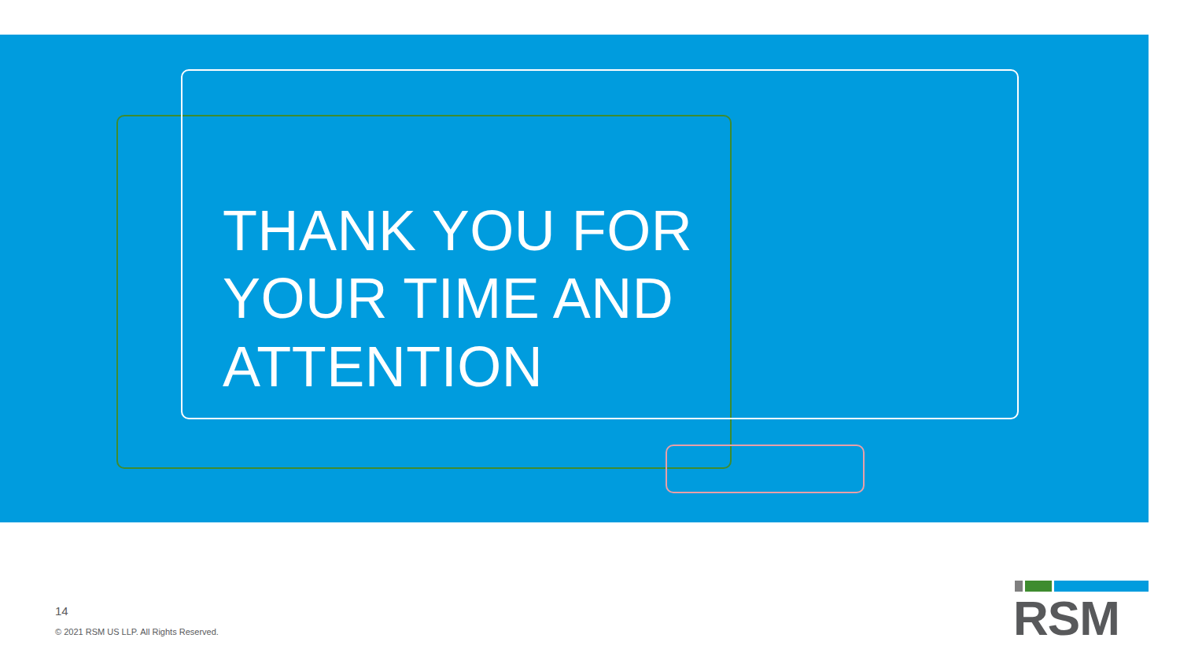THANK YOU FOR YOUR TIME AND ATTENTION
14
© 2021 RSM US LLP. All Rights Reserved.
RSM